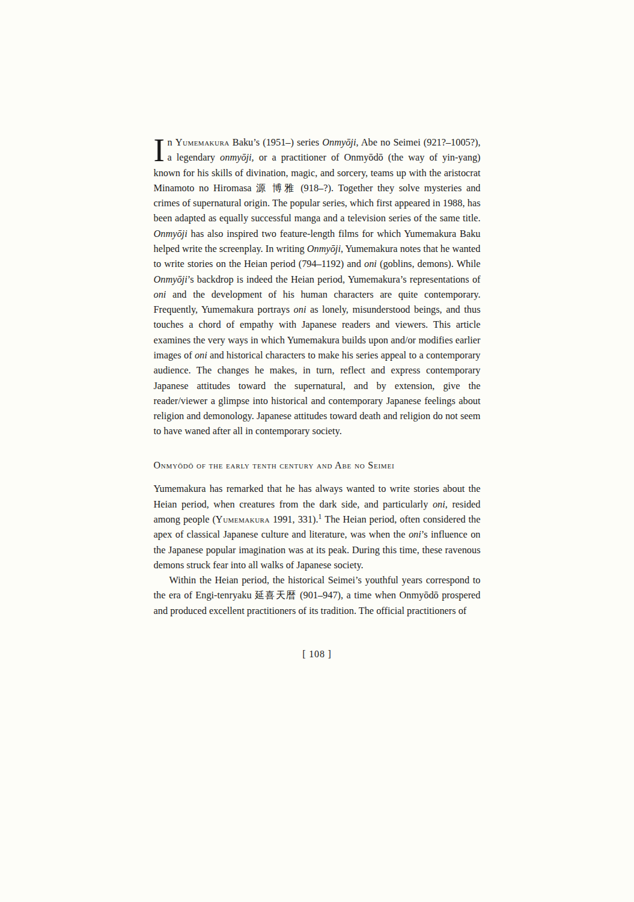In Yumemakura Baku’s (1951–) series Onmyōji, Abe no Seimei (921?–1005?), a legendary onmyōji, or a practitioner of Onmyōdō (the way of yin-yang) known for his skills of divination, magic, and sorcery, teams up with the aristocrat Minamoto no Hiromasa 源 博雅 (918–?). Together they solve mysteries and crimes of supernatural origin. The popular series, which first appeared in 1988, has been adapted as equally successful manga and a television series of the same title. Onmyōji has also inspired two feature-length films for which Yumemakura Baku helped write the screenplay. In writing Onmyōji, Yumemakura notes that he wanted to write stories on the Heian period (794–1192) and oni (goblins, demons). While Onmyōji’s backdrop is indeed the Heian period, Yumemakura’s representations of oni and the development of his human characters are quite contemporary. Frequently, Yumemakura portrays oni as lonely, misunderstood beings, and thus touches a chord of empathy with Japanese readers and viewers. This article examines the very ways in which Yumemakura builds upon and/or modifies earlier images of oni and historical characters to make his series appeal to a contemporary audience. The changes he makes, in turn, reflect and express contemporary Japanese attitudes toward the supernatural, and by extension, give the reader/viewer a glimpse into historical and contemporary Japanese feelings about religion and demonology. Japanese attitudes toward death and religion do not seem to have waned after all in contemporary society.
Onmyōdō of the early tenth century and Abe no Seimei
Yumemakura has remarked that he has always wanted to write stories about the Heian period, when creatures from the dark side, and particularly oni, resided among people (Yumemakura 1991, 331).1 The Heian period, often considered the apex of classical Japanese culture and literature, was when the oni’s influence on the Japanese popular imagination was at its peak. During this time, these ravenous demons struck fear into all walks of Japanese society.
Within the Heian period, the historical Seimei’s youthful years correspond to the era of Engi-tenryaku 延喜天暦 (901–947), a time when Onmyōdō prospered and produced excellent practitioners of its tradition. The official practitioners of
[ 108 ]